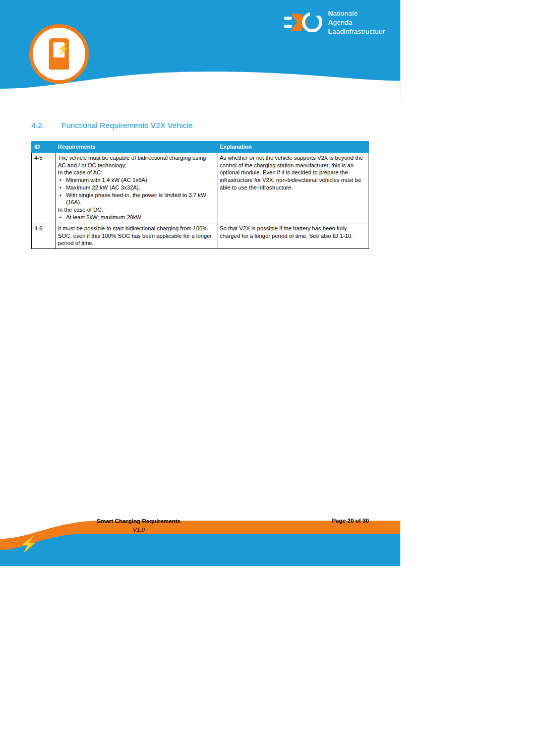Nationale
Agenda
Laadinfrastructuur
⚡
4.2. Functional Requirements V2X Vehicle
| ID | Requirements | Explanation |
| --- | --- | --- |
| 4-5 | The vehicle must be capable of bidirectional charging using AC and / or DC technology; In the case of AC: Minimum with 1.4 kW (AC 1x6A) Maximum 22 kW (AC 3x32A). With single phase feed-in, the power is limited to 3.7 kW (16A). In the case of DC: At least 5kW; maximum 20kW | As whether or not the vehicle supports V2X is beyond the control of the charging station manufacturer, this is an optional module. Even if it is decided to prepare the infrastructure for V2X, non-bidirectional vehicles must be able to use the infrastructure. |
| 4-6 | It must be possible to start bidirectional charging from 100% SOC, even if this 100% SOC has been applicable for a longer period of time. | So that V2X is possible if the battery has been fully charged for a longer period of time. See also ID 1-10. |
⚡
Smart Charging Requirements
V1.0
Page 20 of 30